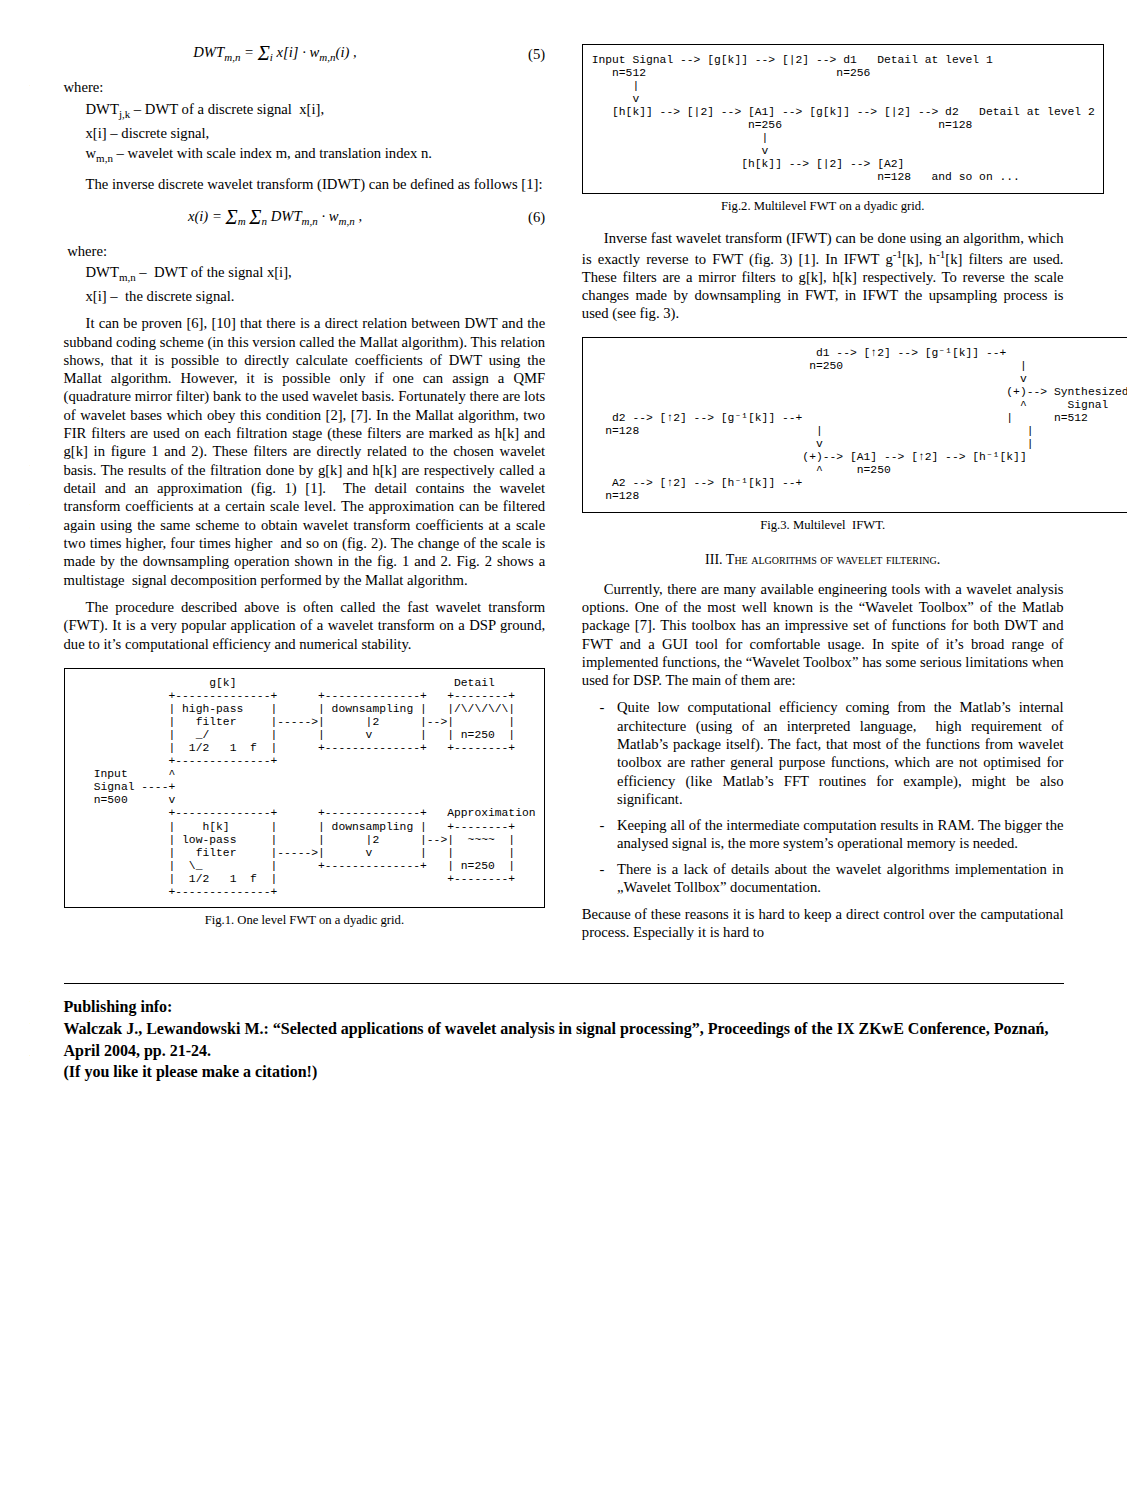DWTm,n = Σi x[i] · wm,n(i) ,
(5)
where:
DWTj,k – DWT of a discrete signal x[i],
x[i] – discrete signal,
wm,n – wavelet with scale index m, and translation index n.
The inverse discrete wavelet transform (IDWT) can be defined as follows [1]:
x(i) = Σm Σn DWTm,n · wm,n ,
(6)
where:
DWTm,n – DWT of the signal x[i],
x[i] – the discrete signal.
It can be proven [6], [10] that there is a direct relation between DWT and the subband coding scheme (in this version called the Mallat algorithm). This relation shows, that it is possible to directly calculate coefficients of DWT using the Mallat algorithm. However, it is possible only if one can assign a QMF (quadrature mirror filter) bank to the used wavelet basis. Fortunately there are lots of wavelet bases which obey this condition [2], [7]. In the Mallat algorithm, two FIR filters are used on each filtration stage (these filters are marked as h[k] and g[k] in figure 1 and 2). These filters are directly related to the chosen wavelet basis. The results of the filtration done by g[k] and h[k] are respectively called a detail and an approximation (fig. 1) [1]. The detail contains the wavelet transform coefficients at a certain scale level. The approximation can be filtered again using the same scheme to obtain wavelet transform coefficients at a scale two times higher, four times higher and so on (fig. 2). The change of the scale is made by the downsampling operation shown in the fig. 1 and 2. Fig. 2 shows a multistage signal decomposition performed by the Mallat algorithm.
The procedure described above is often called the fast wavelet transform (FWT). It is a very popular application of a wavelet transform on a DSP ground, due to it’s computational efficiency and numerical stability.
                    g[k]                                Detail
              +--------------+      +--------------+   +--------+
              | high-pass    |      | downsampling |   |/\/\/\/\|
              |   filter     |----->|      |2      |-->|        |
              |   _/         |      |      v       |   | n=250  |
              |  1/2   1  f  |      +--------------+   +--------+
              +--------------+
   Input      ^
   Signal ----+
   n=500      v
              +--------------+      +--------------+   Approximation
              |    h[k]      |      | downsampling |   +--------+
              | low-pass     |      |      |2      |-->|  ~~~~  |
              |   filter     |----->|      v       |   |        |
              |  \_          |      +--------------+   | n=250  |
              |  1/2   1  f  |                         +--------+
              +--------------+
Fig.1. One level FWT on a dyadic grid.
Input Signal --> [g[k]] --> [|2] --> d1   Detail at level 1
   n=512                            n=256
      |
      v
   [h[k]] --> [|2] --> [A1] --> [g[k]] --> [|2] --> d2   Detail at level 2
                       n=256                       n=128
                         |
                         v
                      [h[k]] --> [|2] --> [A2]
                                          n=128   and so on ...
Fig.2. Multilevel FWT on a dyadic grid.
Inverse fast wavelet transform (IFWT) can be done using an algorithm, which is exactly reverse to FWT (fig. 3) [1]. In IFWT g-1[k], h-1[k] filters are used. These filters are a mirror filters to g[k], h[k] respectively. To reverse the scale changes made by downsampling in FWT, in IFWT the upsampling process is used (see fig. 3).
                                 d1 --> [↑2] --> [g⁻¹[k]] --+
                                n=250                          |
                                                               v
                                                             (+)--> Synthesized
                                                               ^      Signal
   d2 --> [↑2] --> [g⁻¹[k]] --+                              |      n=512
  n=128                          |                              |
                                 v                              |
                               (+)--> [A1] --> [↑2] --> [h⁻¹[k]]
                                 ^     n=250
   A2 --> [↑2] --> [h⁻¹[k]] --+
  n=128
Fig.3. Multilevel IFWT.
III. The algorithms of wavelet filtering.
Currently, there are many available engineering tools with a wavelet analysis options. One of the most well known is the “Wavelet Toolbox” of the Matlab package [7]. This toolbox has an impressive set of functions for both DWT and FWT and a GUI tool for comfortable usage. In spite of it’s broad range of implemented functions, the “Wavelet Toolbox” has some serious limitations when used for DSP. The main of them are:
Quite low computational efficiency coming from the Matlab’s internal architecture (using of an interpreted language, high requirement of Matlab’s package itself). The fact, that most of the functions from wavelet toolbox are rather general purpose functions, which are not optimised for efficiency (like Matlab’s FFT routines for example), might be also significant.
Keeping all of the intermediate computation results in RAM. The bigger the analysed signal is, the more system’s operational memory is needed.
There is a lack of details about the wavelet algorithms implementation in „Wavelet Tollbox” documentation.
Because of these reasons it is hard to keep a direct control over the camputational process. Especially it is hard to
Publishing info:
Walczak J., Lewandowski M.: “Selected applications of wavelet analysis in signal processing”, Proceedings of the IX ZKwE Conference, Poznań, April 2004, pp. 21-24.
(If you like it please make a citation!)